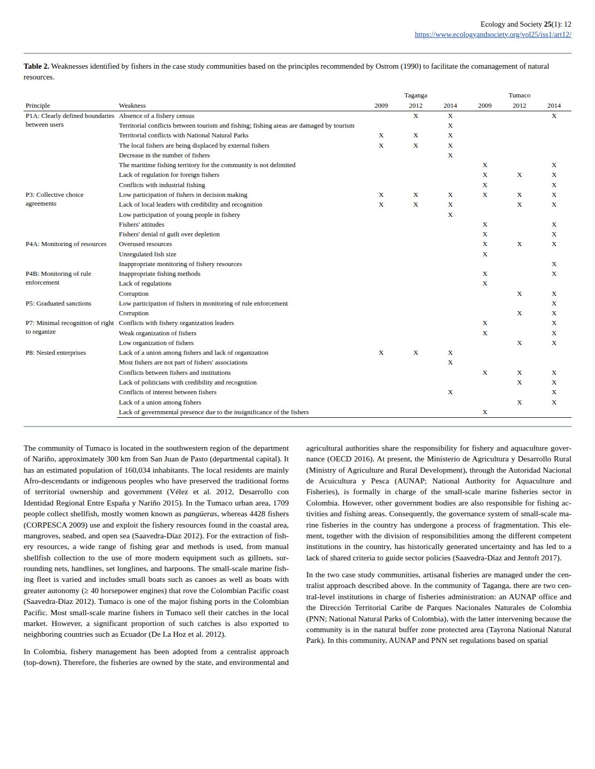Ecology and Society 25(1): 12
https://www.ecologyandsociety.org/vol25/iss1/art12/
Table 2. Weaknesses identified by fishers in the case study communities based on the principles recommended by Ostrom (1990) to facilitate the comanagement of natural resources.
| | | Taganga | Tumaco |
| --- | --- | --- | --- |
| Principle | Weakness | 2009 | 2012 | 2014 | 2009 | 2012 | 2014 |
| P1A: Clearly defined boundaries between users | Absence of a fishery census | | X | X | | | X |
| Territorial conflicts between tourism and fishing; fishing areas are damaged by tourism | | | X | | | |
| Territorial conflicts with National Natural Parks | X | X | X | | | |
| The local fishers are being displaced by external fishers | X | X | X | | | |
| Decrease in the number of fishers | | | X | | | |
| The maritime fishing territory for the community is not delimited | | | | X | | X |
| Lack of regulation for foreign fishers | | | | X | X | X |
| Conflicts with industrial fishing | | | | X | | X |
| P3: Collective choice agreements | Low participation of fishers in decision making | X | X | X | X | X | X |
| Lack of local leaders with credibility and recognition | X | X | X | | X | X |
| Low participation of young people in fishery | | | X | | | |
| Fishers' attitudes | | | | X | | X |
| Fishers' denial of guilt over depletion | | | | X | | X |
| P4A: Monitoring of resources | Overused resources | | | | X | X | X |
| Unregulated fish size | | | | X | | |
| Inappropriate monitoring of fishery resources | | | | | | X |
| P4B: Monitoring of rule enforcement | Inappropriate fishing methods | | | | X | | X |
| Lack of regulations | | | | X | | |
| Corruption | | | | | X | X |
| P5: Graduated sanctions | Low participation of fishers in monitoring of rule enforcement | | | | | | X |
| Corruption | | | | | X | X |
| P7: Minimal recognition of right to organize | Conflicts with fishery organization leaders | | | | X | | X |
| Weak organization of fishers | | | | X | | X |
| Low organization of fishers | | | | | X | X |
| P8: Nested enterprises | Lack of a union among fishers and lack of organization | X | X | X | | | |
| Most fishers are not part of fishers' associations | | | X | | | |
| Conflicts between fishers and institutions | | | | X | X | X |
| Lack of politicians with credibility and recognition | | | | | X | X |
| Conflicts of interest between fishers | | | X | | | X |
| Lack of a union among fishers | | | | | X | X |
| | Lack of governmental presence due to the insignificance of the fishers | | | | X | | |
The community of Tumaco is located in the southwestern region of the department of Nariño, approximately 300 km from San Juan de Pasto (departmental capital). It has an estimated population of 160,034 inhabitants. The local residents are mainly Afro-descendants or indigenous peoples who have preserved the traditional forms of territorial ownership and government (Vélez et al. 2012, Desarrollo con Identidad Regional Entre España y Nariño 2015). In the Tumaco urban area, 1709 people collect shellfish, mostly women known as pangüeras, whereas 4428 fishers (CORPESCA 2009) use and exploit the fishery resources found in the coastal area, mangroves, seabed, and open sea (Saavedra-Díaz 2012). For the extraction of fishery resources, a wide range of fishing gear and methods is used, from manual shellfish collection to the use of more modern equipment such as gillnets, surrounding nets, handlines, set longlines, and harpoons. The small-scale marine fishing fleet is varied and includes small boats such as canoes as well as boats with greater autonomy (≥ 40 horsepower engines) that rove the Colombian Pacific coast (Saavedra-Díaz 2012). Tumaco is one of the major fishing ports in the Colombian Pacific. Most small-scale marine fishers in Tumaco sell their catches in the local market. However, a significant proportion of such catches is also exported to neighboring countries such as Ecuador (De La Hoz et al. 2012).
In Colombia, fishery management has been adopted from a centralist approach (top-down). Therefore, the fisheries are owned by the state, and environmental and agricultural authorities share the responsibility for fishery and aquaculture governance (OECD 2016). At present, the Ministerio de Agricultura y Desarrollo Rural (Ministry of Agriculture and Rural Development), through the Autoridad Nacional de Acuicultura y Pesca (AUNAP; National Authority for Aquaculture and Fisheries), is formally in charge of the small-scale marine fisheries sector in Colombia. However, other government bodies are also responsible for fishing activities and fishing areas. Consequently, the governance system of small-scale marine fisheries in the country has undergone a process of fragmentation. This element, together with the division of responsibilities among the different competent institutions in the country, has historically generated uncertainty and has led to a lack of shared criteria to guide sector policies (Saavedra-Díaz and Jentoft 2017).
In the two case study communities, artisanal fisheries are managed under the centralist approach described above. In the community of Taganga, there are two central-level institutions in charge of fisheries administration: an AUNAP office and the Dirección Territorial Caribe de Parques Nacionales Naturales de Colombia (PNN; National Natural Parks of Colombia), with the latter intervening because the community is in the natural buffer zone protected area (Tayrona National Natural Park). In this community, AUNAP and PNN set regulations based on spatial